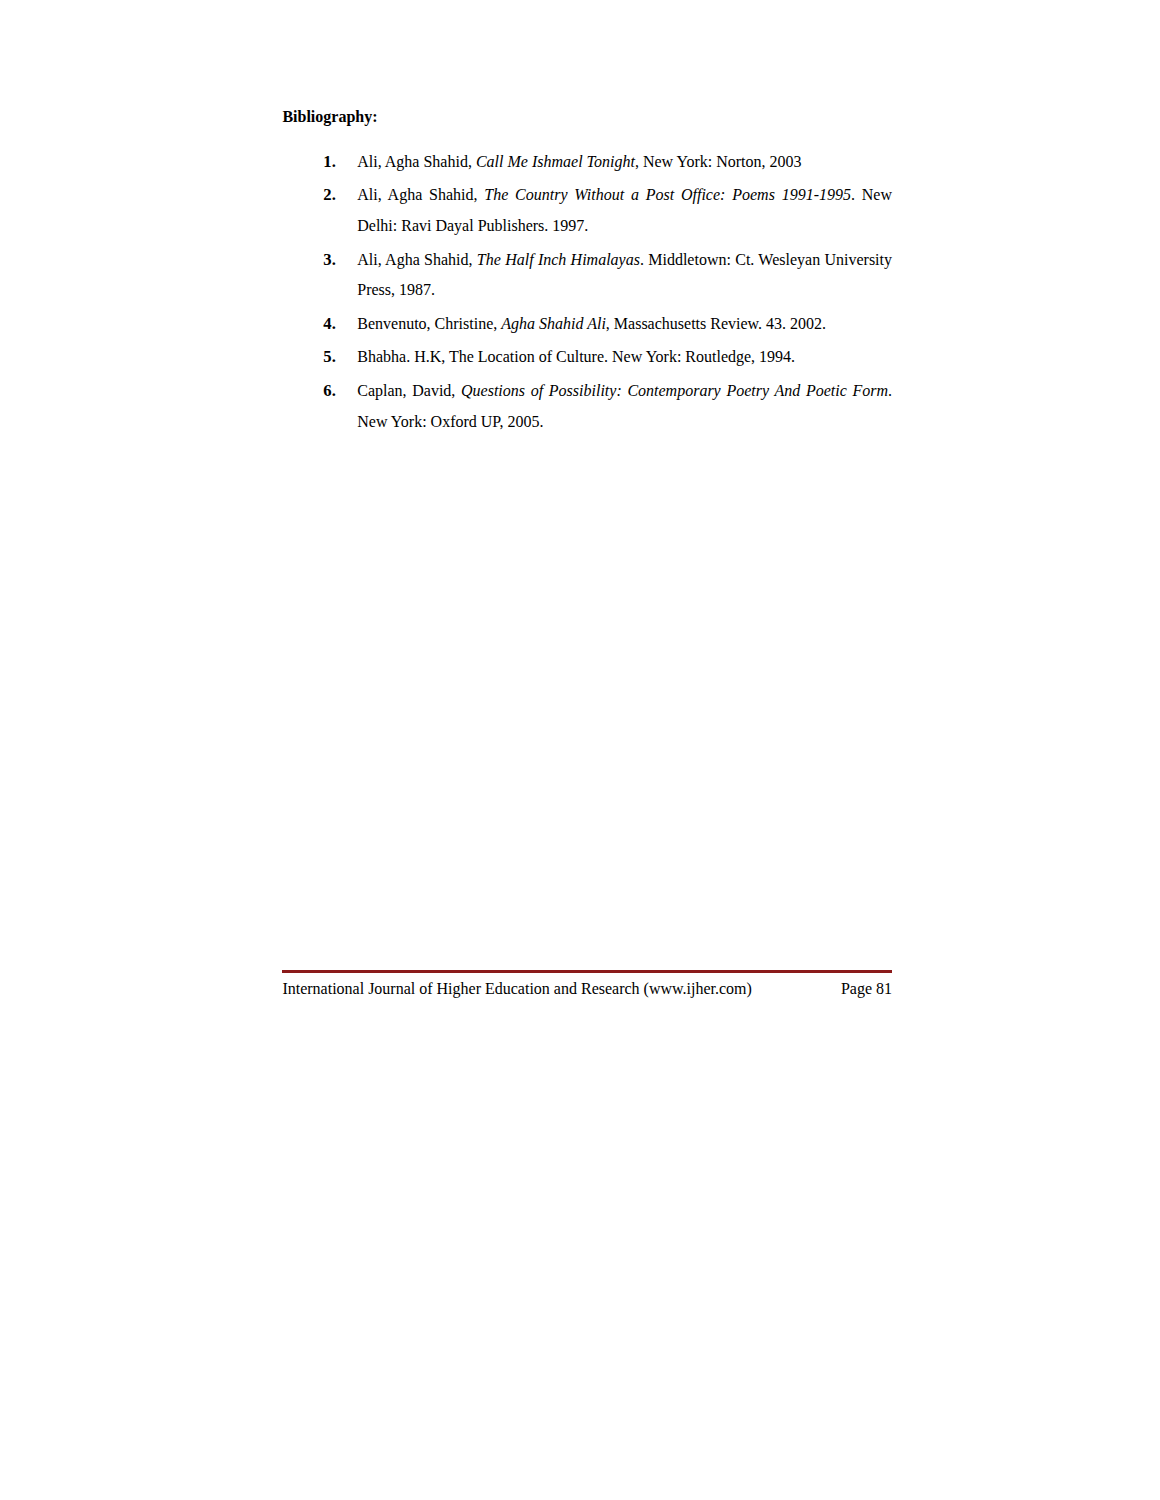Bibliography:
Ali, Agha Shahid, Call Me Ishmael Tonight, New York: Norton, 2003
Ali, Agha Shahid, The Country Without a Post Office: Poems 1991-1995. New Delhi: Ravi Dayal Publishers. 1997.
Ali, Agha Shahid, The Half Inch Himalayas. Middletown: Ct. Wesleyan University Press, 1987.
Benvenuto, Christine, Agha Shahid Ali, Massachusetts Review. 43. 2002.
Bhabha. H.K, The Location of Culture. New York: Routledge, 1994.
Caplan, David, Questions of Possibility: Contemporary Poetry And Poetic Form. New York: Oxford UP, 2005.
International Journal of Higher Education and Research (www.ijher.com) Page 81